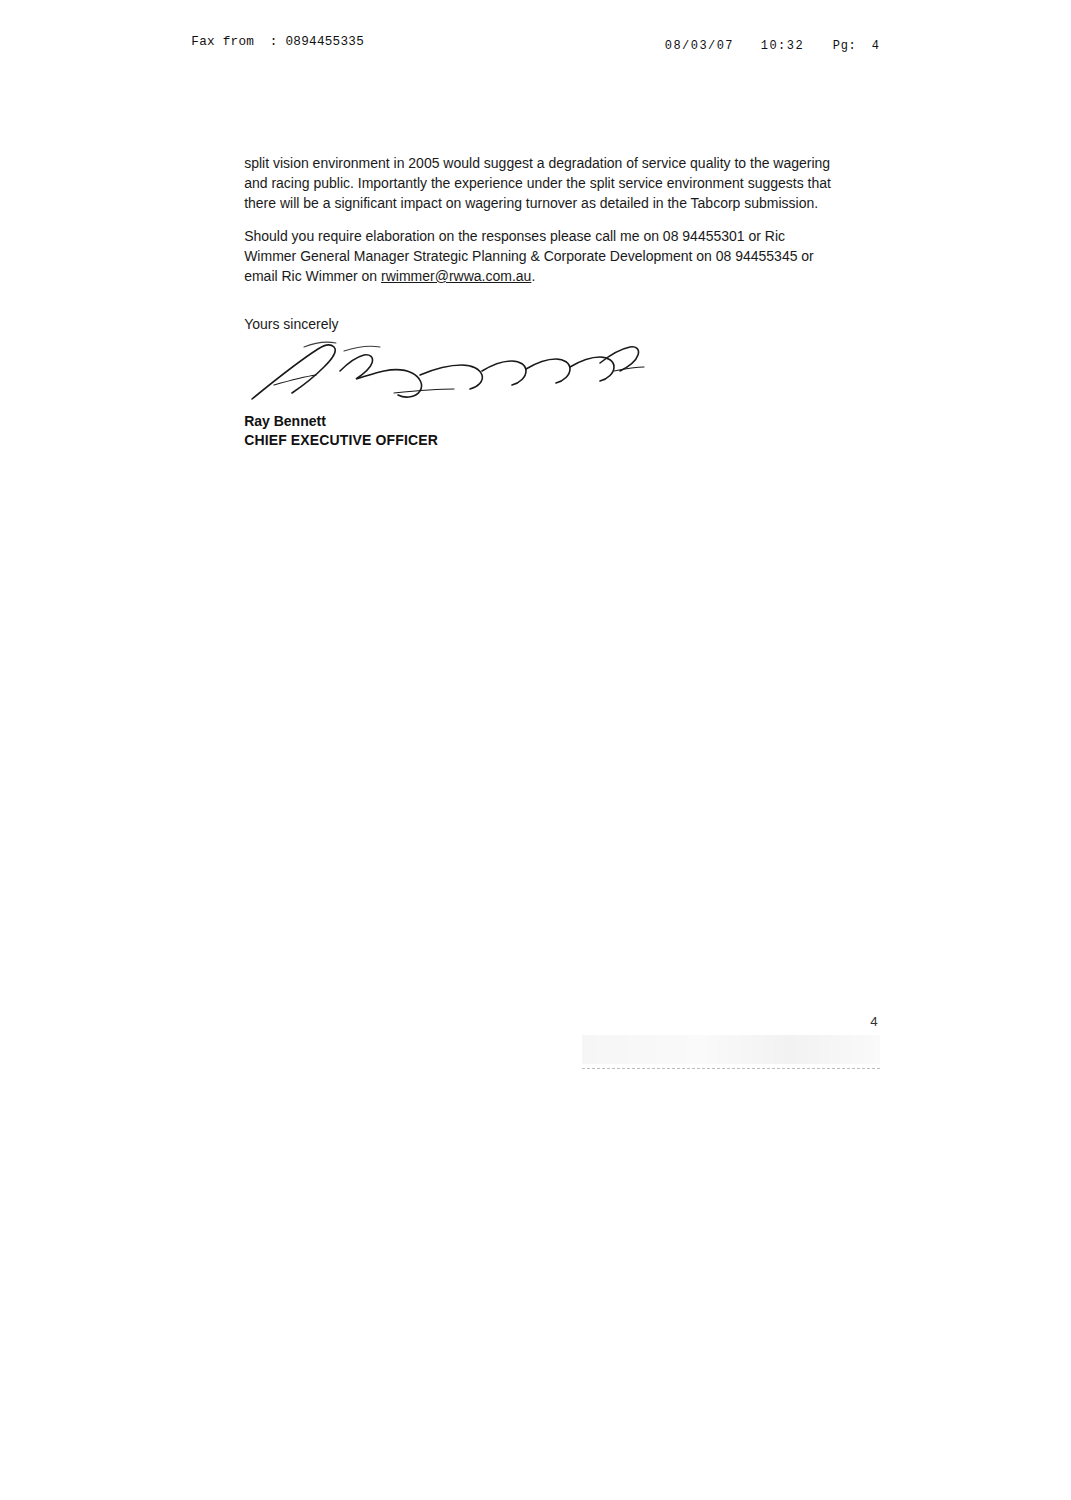Fax from : 0894455335
08/03/0710:32 Pg: 4
split vision environment in 2005 would suggest a degradation of service quality to the wagering and racing public. Importantly the experience under the split service environment suggests that there will be a significant impact on wagering turnover as detailed in the Tabcorp submission.
Should you require elaboration on the responses please call me on 08 94455301 or Ric Wimmer General Manager Strategic Planning & Corporate Development on 08 94455345 or email Ric Wimmer on rwimmer@rwwa.com.au.
Yours sincerely
Ray Bennett
CHIEF EXECUTIVE OFFICER
4